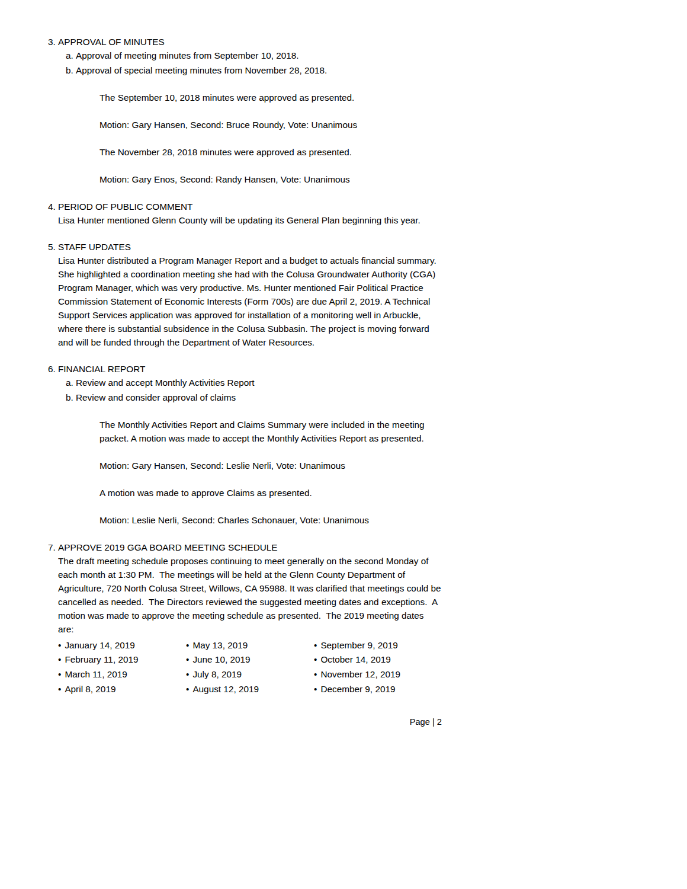Approval of Minutes
Approval of meeting minutes from September 10, 2018.
Approval of special meeting minutes from November 28, 2018.
The September 10, 2018 minutes were approved as presented.
Motion: Gary Hansen, Second: Bruce Roundy, Vote: Unanimous
The November 28, 2018 minutes were approved as presented.
Motion: Gary Enos, Second: Randy Hansen, Vote: Unanimous
Period of Public Comment
Lisa Hunter mentioned Glenn County will be updating its General Plan beginning this year.
Staff Updates
Lisa Hunter distributed a Program Manager Report and a budget to actuals financial summary. She highlighted a coordination meeting she had with the Colusa Groundwater Authority (CGA) Program Manager, which was very productive. Ms. Hunter mentioned Fair Political Practice Commission Statement of Economic Interests (Form 700s) are due April 2, 2019. A Technical Support Services application was approved for installation of a monitoring well in Arbuckle, where there is substantial subsidence in the Colusa Subbasin. The project is moving forward and will be funded through the Department of Water Resources.
Financial Report
Review and accept Monthly Activities Report
Review and consider approval of claims
The Monthly Activities Report and Claims Summary were included in the meeting packet. A motion was made to accept the Monthly Activities Report as presented.
Motion: Gary Hansen, Second: Leslie Nerli, Vote: Unanimous
A motion was made to approve Claims as presented.
Motion: Leslie Nerli, Second: Charles Schonauer, Vote: Unanimous
Approve 2019 GGA Board Meeting Schedule
The draft meeting schedule proposes continuing to meet generally on the second Monday of each month at 1:30 PM. The meetings will be held at the Glenn County Department of Agriculture, 720 North Colusa Street, Willows, CA 95988. It was clarified that meetings could be cancelled as needed. The Directors reviewed the suggested meeting dates and exceptions. A motion was made to approve the meeting schedule as presented. The 2019 meeting dates are:
January 14, 2019
February 11, 2019
March 11, 2019
April 8, 2019
May 13, 2019
June 10, 2019
July 8, 2019
August 12, 2019
September 9, 2019
October 14, 2019
November 12, 2019
December 9, 2019
Page | 2